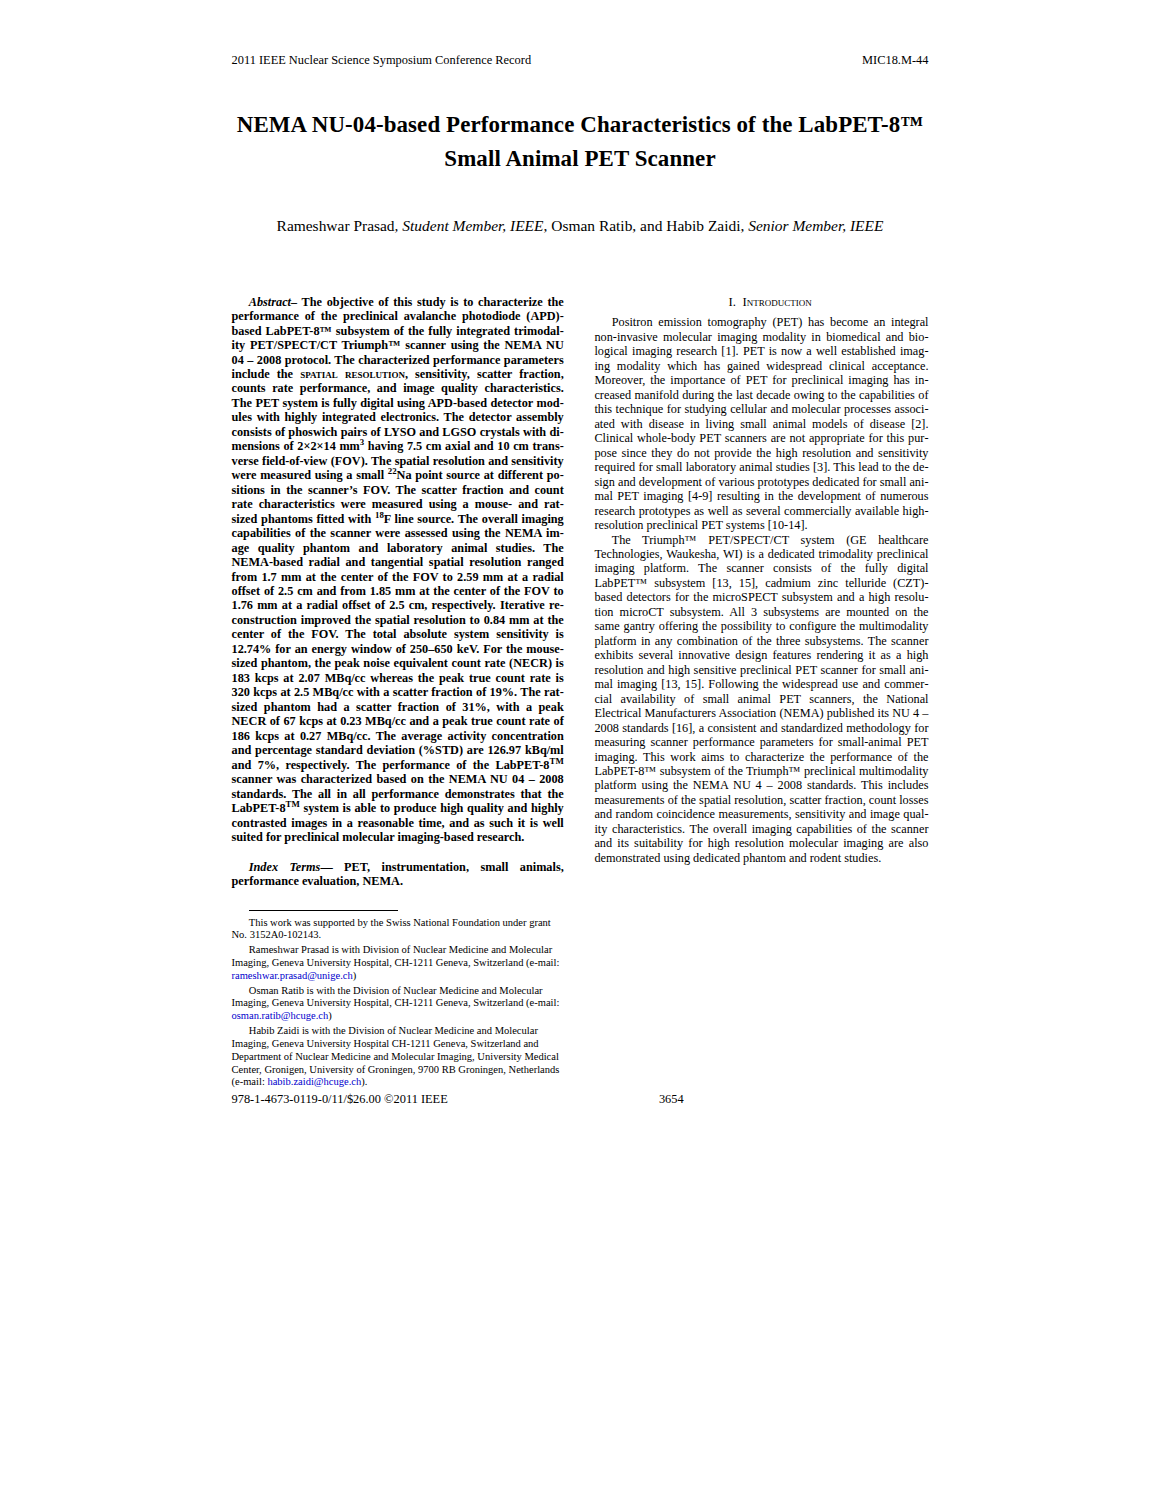2011 IEEE Nuclear Science Symposium Conference Record MIC18.M-44
NEMA NU-04-based Performance Characteristics of the LabPET-8™
Small Animal PET Scanner
Rameshwar Prasad, Student Member, IEEE, Osman Ratib, and Habib Zaidi, Senior Member, IEEE
Abstract– The objective of this study is to characterize the performance of the preclinical avalanche photodiode (APD)-based LabPET-8™ subsystem of the fully integrated trimodality PET/SPECT/CT Triumph™ scanner using the NEMA NU 04 – 2008 protocol. The characterized performance parameters include the spatial resolution, sensitivity, scatter fraction, counts rate performance, and image quality characteristics. The PET system is fully digital using APD-based detector modules with highly integrated electronics. The detector assembly consists of phoswich pairs of LYSO and LGSO crystals with dimensions of 2×2×14 mm3 having 7.5 cm axial and 10 cm transverse field-of-view (FOV). The spatial resolution and sensitivity were measured using a small 22Na point source at different positions in the scanner’s FOV. The scatter fraction and count rate characteristics were measured using a mouse- and rat-sized phantoms fitted with 18F line source. The overall imaging capabilities of the scanner were assessed using the NEMA image quality phantom and laboratory animal studies. The NEMA-based radial and tangential spatial resolution ranged from 1.7 mm at the center of the FOV to 2.59 mm at a radial offset of 2.5 cm and from 1.85 mm at the center of the FOV to 1.76 mm at a radial offset of 2.5 cm, respectively. Iterative reconstruction improved the spatial resolution to 0.84 mm at the center of the FOV. The total absolute system sensitivity is 12.74% for an energy window of 250–650 keV. For the mouse-sized phantom, the peak noise equivalent count rate (NECR) is 183 kcps at 2.07 MBq/cc whereas the peak true count rate is 320 kcps at 2.5 MBq/cc with a scatter fraction of 19%. The rat-sized phantom had a scatter fraction of 31%, with a peak NECR of 67 kcps at 0.23 MBq/cc and a peak true count rate of 186 kcps at 0.27 MBq/cc. The average activity concentration and percentage standard deviation (%STD) are 126.97 kBq/ml and 7%, respectively. The performance of the LabPET-8TM scanner was characterized based on the NEMA NU 04 – 2008 standards. The all in all performance demonstrates that the LabPET-8TM system is able to produce high quality and highly contrasted images in a reasonable time, and as such it is well suited for preclinical molecular imaging-based research.
Index Terms— PET, instrumentation, small animals, performance evaluation, NEMA.
This work was supported by the Swiss National Foundation under grant No. 3152A0-102143.
Rameshwar Prasad is with Division of Nuclear Medicine and Molecular Imaging, Geneva University Hospital, CH-1211 Geneva, Switzerland (e-mail: rameshwar.prasad@unige.ch)
Osman Ratib is with the Division of Nuclear Medicine and Molecular Imaging, Geneva University Hospital, CH-1211 Geneva, Switzerland (e-mail: osman.ratib@hcuge.ch)
Habib Zaidi is with the Division of Nuclear Medicine and Molecular Imaging, Geneva University Hospital CH-1211 Geneva, Switzerland and Department of Nuclear Medicine and Molecular Imaging, University Medical Center, Gronigen, University of Groningen, 9700 RB Groningen, Netherlands (e-mail: habib.zaidi@hcuge.ch).
I. Introduction
Positron emission tomography (PET) has become an integral non-invasive molecular imaging modality in biomedical and biological imaging research [1]. PET is now a well established imaging modality which has gained widespread clinical acceptance. Moreover, the importance of PET for preclinical imaging has increased manifold during the last decade owing to the capabilities of this technique for studying cellular and molecular processes associated with disease in living small animal models of disease [2]. Clinical whole-body PET scanners are not appropriate for this purpose since they do not provide the high resolution and sensitivity required for small laboratory animal studies [3]. This lead to the design and development of various prototypes dedicated for small animal PET imaging [4-9] resulting in the development of numerous research prototypes as well as several commercially available high-resolution preclinical PET systems [10-14].
The Triumph™ PET/SPECT/CT system (GE healthcare Technologies, Waukesha, WI) is a dedicated trimodality preclinical imaging platform. The scanner consists of the fully digital LabPET™ subsystem [13, 15], cadmium zinc telluride (CZT)-based detectors for the microSPECT subsystem and a high resolution microCT subsystem. All 3 subsystems are mounted on the same gantry offering the possibility to configure the multimodality platform in any combination of the three subsystems. The scanner exhibits several innovative design features rendering it as a high resolution and high sensitive preclinical PET scanner for small animal imaging [13, 15]. Following the widespread use and commercial availability of small animal PET scanners, the National Electrical Manufacturers Association (NEMA) published its NU 4 – 2008 standards [16], a consistent and standardized methodology for measuring scanner performance parameters for small-animal PET imaging. This work aims to characterize the performance of the LabPET-8™ subsystem of the Triumph™ preclinical multimodality platform using the NEMA NU 4 – 2008 standards. This includes measurements of the spatial resolution, scatter fraction, count losses and random coincidence measurements, sensitivity and image quality characteristics. The overall imaging capabilities of the scanner and its suitability for high resolution molecular imaging are also demonstrated using dedicated phantom and rodent studies.
978-1-4673-0119-0/11/$26.00 ©2011 IEEE 3654